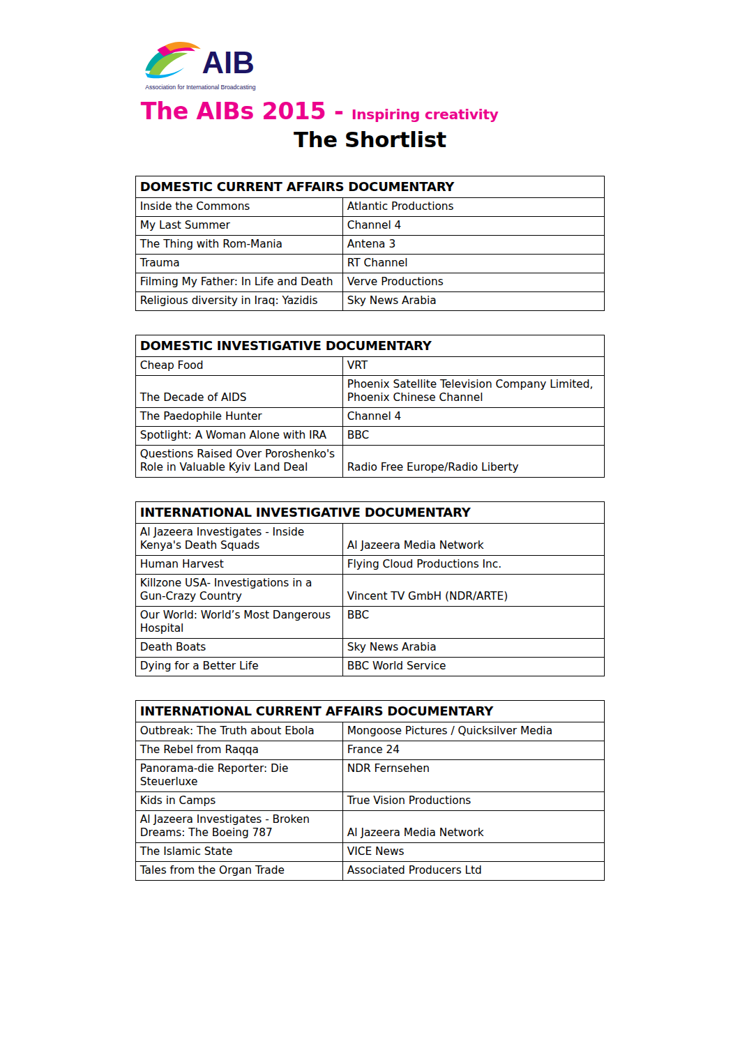AIB Association for International Broadcasting
The AIBs 2015 - Inspiring creativity
The Shortlist
DOMESTIC CURRENT AFFAIRS DOCUMENTARY
| Inside the Commons | Atlantic Productions |
| My Last Summer | Channel 4 |
| The Thing with Rom-Mania | Antena 3 |
| Trauma | RT Channel |
| Filming My Father: In Life and Death | Verve Productions |
| Religious diversity in Iraq: Yazidis | Sky News Arabia |
DOMESTIC INVESTIGATIVE DOCUMENTARY
| Cheap Food | VRT |
| The Decade of AIDS | Phoenix Satellite Television Company Limited, Phoenix Chinese Channel |
| The Paedophile Hunter | Channel 4 |
| Spotlight: A Woman Alone with IRA | BBC |
| Questions Raised Over Poroshenko's Role in Valuable Kyiv Land Deal | Radio Free Europe/Radio Liberty |
INTERNATIONAL INVESTIGATIVE DOCUMENTARY
| Al Jazeera Investigates - Inside Kenya's Death Squads | Al Jazeera Media Network |
| Human Harvest | Flying Cloud Productions Inc. |
| Killzone USA- Investigations in a Gun-Crazy Country | Vincent TV GmbH (NDR/ARTE) |
| Our World: World’s Most Dangerous Hospital | BBC |
| Death Boats | Sky News Arabia |
| Dying for a Better Life | BBC World Service |
INTERNATIONAL CURRENT AFFAIRS DOCUMENTARY
| Outbreak: The Truth about Ebola | Mongoose Pictures / Quicksilver Media |
| The Rebel from Raqqa | France 24 |
| Panorama-die Reporter: Die Steuerluxe | NDR Fernsehen |
| Kids in Camps | True Vision Productions |
| Al Jazeera Investigates - Broken Dreams: The Boeing 787 | Al Jazeera Media Network |
| The Islamic State | VICE News |
| Tales from the Organ Trade | Associated Producers Ltd |